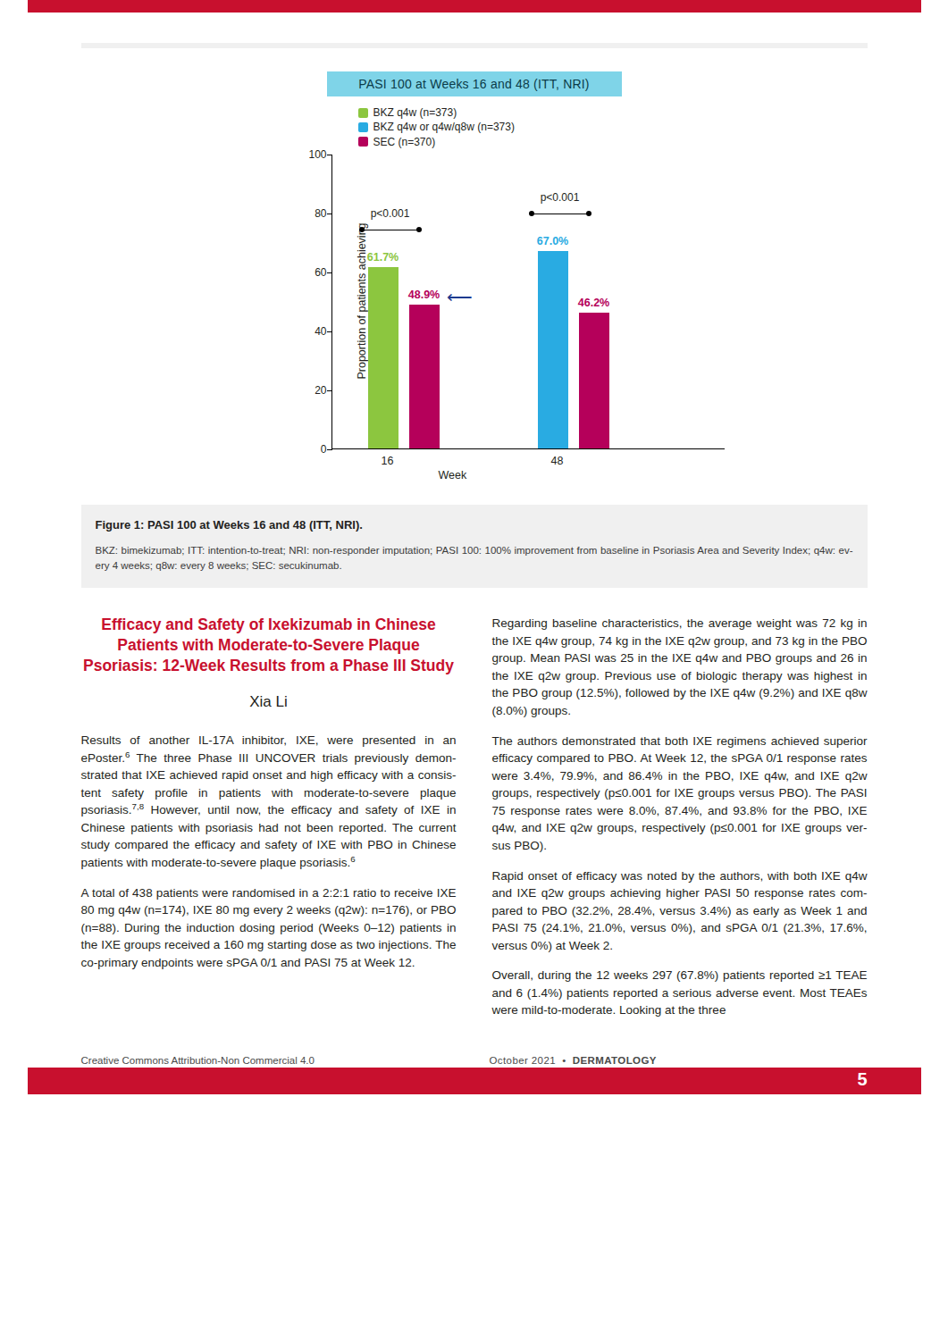PASI 100 at Weeks 16 and 48 (ITT, NRI)
BKZ q4w (n=373)
BKZ q4w or q4w/q8w (n=373)
SEC (n=370)
Proportion of patients achieving
PASI 100 (%)
100
80
60
40
20
0
61.7%
48.9%
67.0%
46.2%
p<0.001
p<0.001
⟵
16
48
Week
Figure 1: PASI 100 at Weeks 16 and 48 (ITT, NRI).
BKZ: bimekizumab; ITT: intention-to-treat; NRI: non-responder imputation; PASI 100: 100% improvement from baseline in Psoriasis Area and Severity Index; q4w: every 4 weeks; q8w: every 8 weeks; SEC: secukinumab.
Efficacy and Safety of Ixekizumab in Chinese Patients with Moderate-to-Severe Plaque Psoriasis: 12-Week Results from a Phase III Study
Xia Li
Results of another IL-17A inhibitor, IXE, were presented in an ePoster.6 The three Phase III UNCOVER trials previously demonstrated that IXE achieved rapid onset and high efficacy with a consistent safety profile in patients with moderate-to-severe plaque psoriasis.7,8 However, until now, the efficacy and safety of IXE in Chinese patients with psoriasis had not been reported. The current study compared the efficacy and safety of IXE with PBO in Chinese patients with moderate-to-severe plaque psoriasis.6
A total of 438 patients were randomised in a 2:2:1 ratio to receive IXE 80 mg q4w (n=174), IXE 80 mg every 2 weeks (q2w): n=176), or PBO (n=88). During the induction dosing period (Weeks 0–12) patients in the IXE groups received a 160 mg starting dose as two injections. The co-primary endpoints were sPGA 0/1 and PASI 75 at Week 12.
Regarding baseline characteristics, the average weight was 72 kg in the IXE q4w group, 74 kg in the IXE q2w group, and 73 kg in the PBO group. Mean PASI was 25 in the IXE q4w and PBO groups and 26 in the IXE q2w group. Previous use of biologic therapy was highest in the PBO group (12.5%), followed by the IXE q4w (9.2%) and IXE q8w (8.0%) groups.
The authors demonstrated that both IXE regimens achieved superior efficacy compared to PBO. At Week 12, the sPGA 0/1 response rates were 3.4%, 79.9%, and 86.4% in the PBO, IXE q4w, and IXE q2w groups, respectively (p≤0.001 for IXE groups versus PBO). The PASI 75 response rates were 8.0%, 87.4%, and 93.8% for the PBO, IXE q4w, and IXE q2w groups, respectively (p≤0.001 for IXE groups versus PBO).
Rapid onset of efficacy was noted by the authors, with both IXE q4w and IXE q2w groups achieving higher PASI 50 response rates compared to PBO (32.2%, 28.4%, versus 3.4%) as early as Week 1 and PASI 75 (24.1%, 21.0%, versus 0%), and sPGA 0/1 (21.3%, 17.6%, versus 0%) at Week 2.
Overall, during the 12 weeks 297 (67.8%) patients reported ≥1 TEAE and 6 (1.4%) patients reported a serious adverse event. Most TEAEs were mild-to-moderate. Looking at the three
5
Creative Commons Attribution-Non Commercial 4.0 October 2021 • DERMATOLOGY